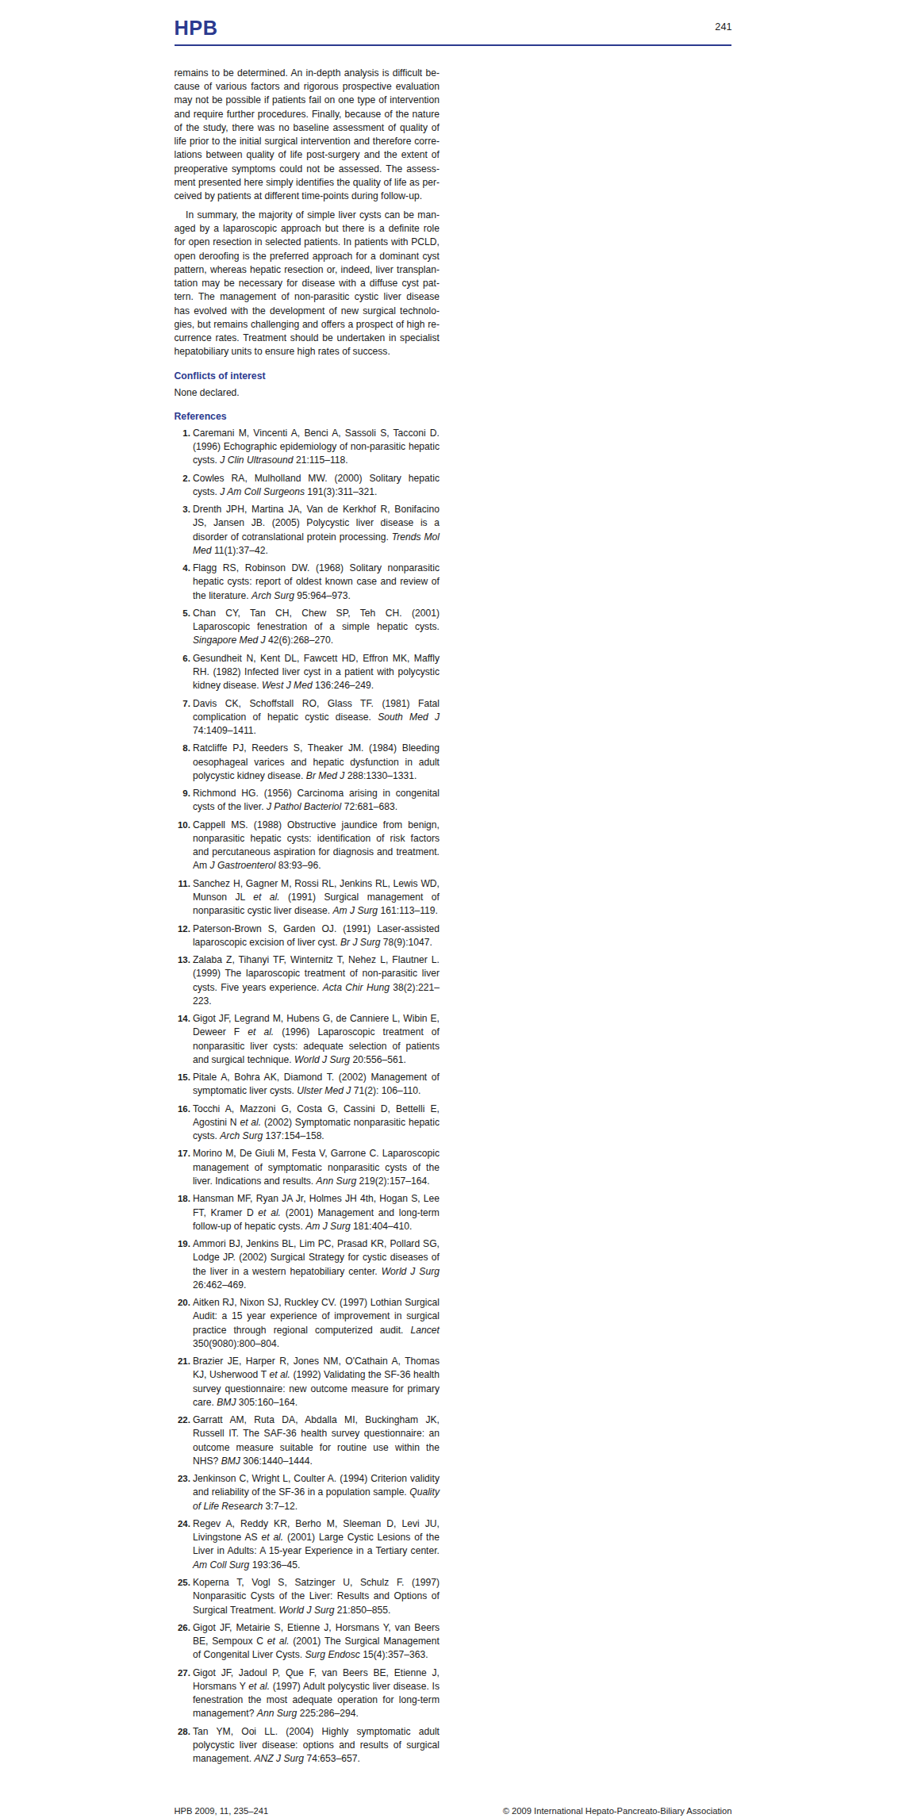HPB
241
remains to be determined. An in-depth analysis is difficult because of various factors and rigorous prospective evaluation may not be possible if patients fail on one type of intervention and require further procedures. Finally, because of the nature of the study, there was no baseline assessment of quality of life prior to the initial surgical intervention and therefore correlations between quality of life post-surgery and the extent of preoperative symptoms could not be assessed. The assessment presented here simply identifies the quality of life as perceived by patients at different time-points during follow-up.
In summary, the majority of simple liver cysts can be managed by a laparoscopic approach but there is a definite role for open resection in selected patients. In patients with PCLD, open deroofing is the preferred approach for a dominant cyst pattern, whereas hepatic resection or, indeed, liver transplantation may be necessary for disease with a diffuse cyst pattern. The management of non-parasitic cystic liver disease has evolved with the development of new surgical technologies, but remains challenging and offers a prospect of high recurrence rates. Treatment should be undertaken in specialist hepatobiliary units to ensure high rates of success.
Conflicts of interest
None declared.
References
Caremani M, Vincenti A, Benci A, Sassoli S, Tacconi D. (1996) Echographic epidemiology of non-parasitic hepatic cysts. J Clin Ultrasound 21:115–118.
Cowles RA, Mulholland MW. (2000) Solitary hepatic cysts. J Am Coll Surgeons 191(3):311–321.
Drenth JPH, Martina JA, Van de Kerkhof R, Bonifacino JS, Jansen JB. (2005) Polycystic liver disease is a disorder of cotranslational protein processing. Trends Mol Med 11(1):37–42.
Flagg RS, Robinson DW. (1968) Solitary nonparasitic hepatic cysts: report of oldest known case and review of the literature. Arch Surg 95:964–973.
Chan CY, Tan CH, Chew SP, Teh CH. (2001) Laparoscopic fenestration of a simple hepatic cysts. Singapore Med J 42(6):268–270.
Gesundheit N, Kent DL, Fawcett HD, Effron MK, Maffly RH. (1982) Infected liver cyst in a patient with polycystic kidney disease. West J Med 136:246–249.
Davis CK, Schoffstall RO, Glass TF. (1981) Fatal complication of hepatic cystic disease. South Med J 74:1409–1411.
Ratcliffe PJ, Reeders S, Theaker JM. (1984) Bleeding oesophageal varices and hepatic dysfunction in adult polycystic kidney disease. Br Med J 288:1330–1331.
Richmond HG. (1956) Carcinoma arising in congenital cysts of the liver. J Pathol Bacteriol 72:681–683.
Cappell MS. (1988) Obstructive jaundice from benign, nonparasitic hepatic cysts: identification of risk factors and percutaneous aspiration for diagnosis and treatment. Am J Gastroenterol 83:93–96.
Sanchez H, Gagner M, Rossi RL, Jenkins RL, Lewis WD, Munson JL et al. (1991) Surgical management of nonparasitic cystic liver disease. Am J Surg 161:113–119.
Paterson-Brown S, Garden OJ. (1991) Laser-assisted laparoscopic excision of liver cyst. Br J Surg 78(9):1047.
Zalaba Z, Tihanyi TF, Winternitz T, Nehez L, Flautner L. (1999) The laparoscopic treatment of non-parasitic liver cysts. Five years experience. Acta Chir Hung 38(2):221–223.
Gigot JF, Legrand M, Hubens G, de Canniere L, Wibin E, Deweer F et al. (1996) Laparoscopic treatment of nonparasitic liver cysts: adequate selection of patients and surgical technique. World J Surg 20:556–561.
Pitale A, Bohra AK, Diamond T. (2002) Management of symptomatic liver cysts. Ulster Med J 71(2): 106–110.
Tocchi A, Mazzoni G, Costa G, Cassini D, Bettelli E, Agostini N et al. (2002) Symptomatic nonparasitic hepatic cysts. Arch Surg 137:154–158.
Morino M, De Giuli M, Festa V, Garrone C. Laparoscopic management of symptomatic nonparasitic cysts of the liver. Indications and results. Ann Surg 219(2):157–164.
Hansman MF, Ryan JA Jr, Holmes JH 4th, Hogan S, Lee FT, Kramer D et al. (2001) Management and long-term follow-up of hepatic cysts. Am J Surg 181:404–410.
Ammori BJ, Jenkins BL, Lim PC, Prasad KR, Pollard SG, Lodge JP. (2002) Surgical Strategy for cystic diseases of the liver in a western hepatobiliary center. World J Surg 26:462–469.
Aitken RJ, Nixon SJ, Ruckley CV. (1997) Lothian Surgical Audit: a 15 year experience of improvement in surgical practice through regional computerized audit. Lancet 350(9080):800–804.
Brazier JE, Harper R, Jones NM, O'Cathain A, Thomas KJ, Usherwood T et al. (1992) Validating the SF-36 health survey questionnaire: new outcome measure for primary care. BMJ 305:160–164.
Garratt AM, Ruta DA, Abdalla MI, Buckingham JK, Russell IT. The SAF-36 health survey questionnaire: an outcome measure suitable for routine use within the NHS? BMJ 306:1440–1444.
Jenkinson C, Wright L, Coulter A. (1994) Criterion validity and reliability of the SF-36 in a population sample. Quality of Life Research 3:7–12.
Regev A, Reddy KR, Berho M, Sleeman D, Levi JU, Livingstone AS et al. (2001) Large Cystic Lesions of the Liver in Adults: A 15-year Experience in a Tertiary center. Am Coll Surg 193:36–45.
Koperna T, Vogl S, Satzinger U, Schulz F. (1997) Nonparasitic Cysts of the Liver: Results and Options of Surgical Treatment. World J Surg 21:850–855.
Gigot JF, Metairie S, Etienne J, Horsmans Y, van Beers BE, Sempoux C et al. (2001) The Surgical Management of Congenital Liver Cysts. Surg Endosc 15(4):357–363.
Gigot JF, Jadoul P, Que F, van Beers BE, Etienne J, Horsmans Y et al. (1997) Adult polycystic liver disease. Is fenestration the most adequate operation for long-term management? Ann Surg 225:286–294.
Tan YM, Ooi LL. (2004) Highly symptomatic adult polycystic liver disease: options and results of surgical management. ANZ J Surg 74:653–657.
HPB 2009, 11, 235–241
© 2009 International Hepato-Pancreato-Biliary Association